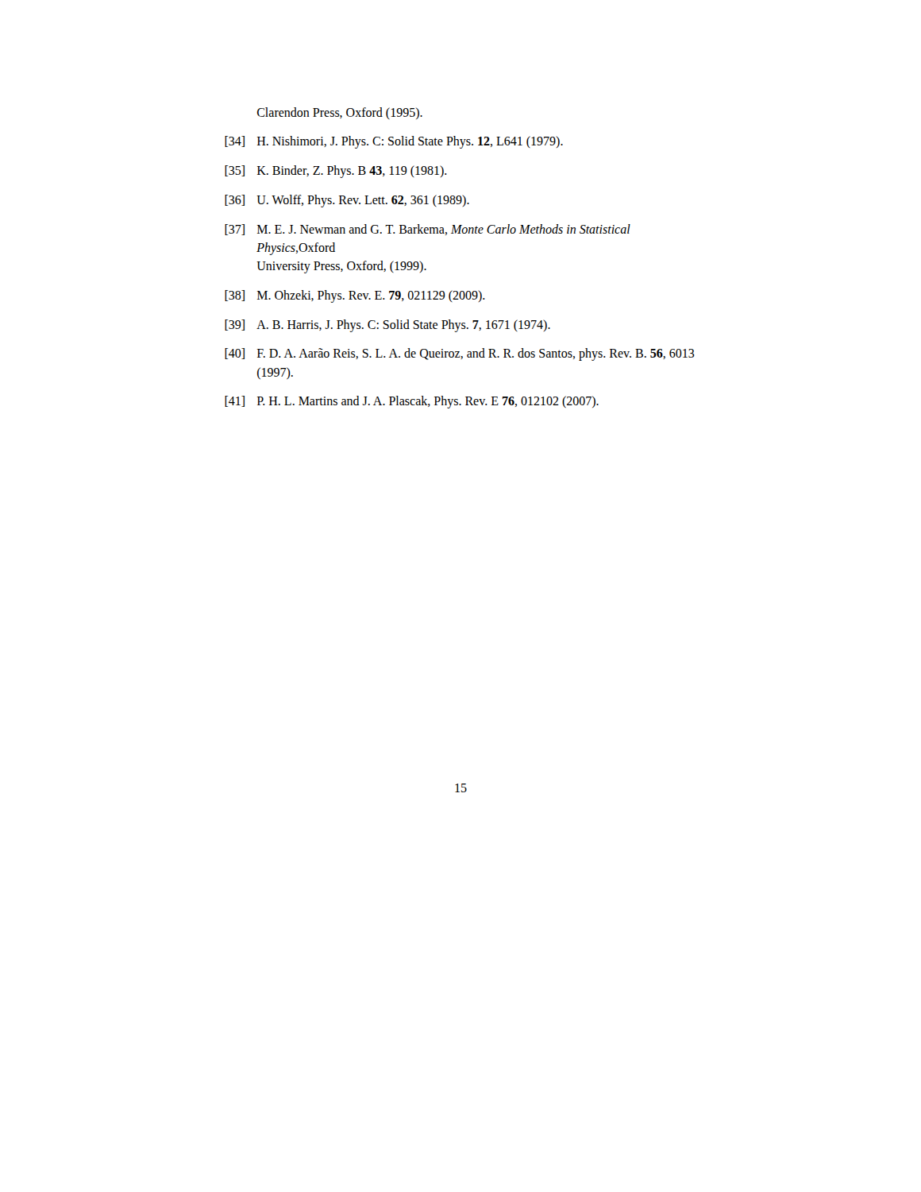Clarendon Press, Oxford (1995).
[34] H. Nishimori, J. Phys. C: Solid State Phys. 12, L641 (1979).
[35] K. Binder, Z. Phys. B 43, 119 (1981).
[36] U. Wolff, Phys. Rev. Lett. 62, 361 (1989).
[37] M. E. J. Newman and G. T. Barkema, Monte Carlo Methods in Statistical Physics,Oxford University Press, Oxford, (1999).
[38] M. Ohzeki, Phys. Rev. E. 79, 021129 (2009).
[39] A. B. Harris, J. Phys. C: Solid State Phys. 7, 1671 (1974).
[40] F. D. A. Aarão Reis, S. L. A. de Queiroz, and R. R. dos Santos, phys. Rev. B. 56, 6013 (1997).
[41] P. H. L. Martins and J. A. Plascak, Phys. Rev. E 76, 012102 (2007).
15